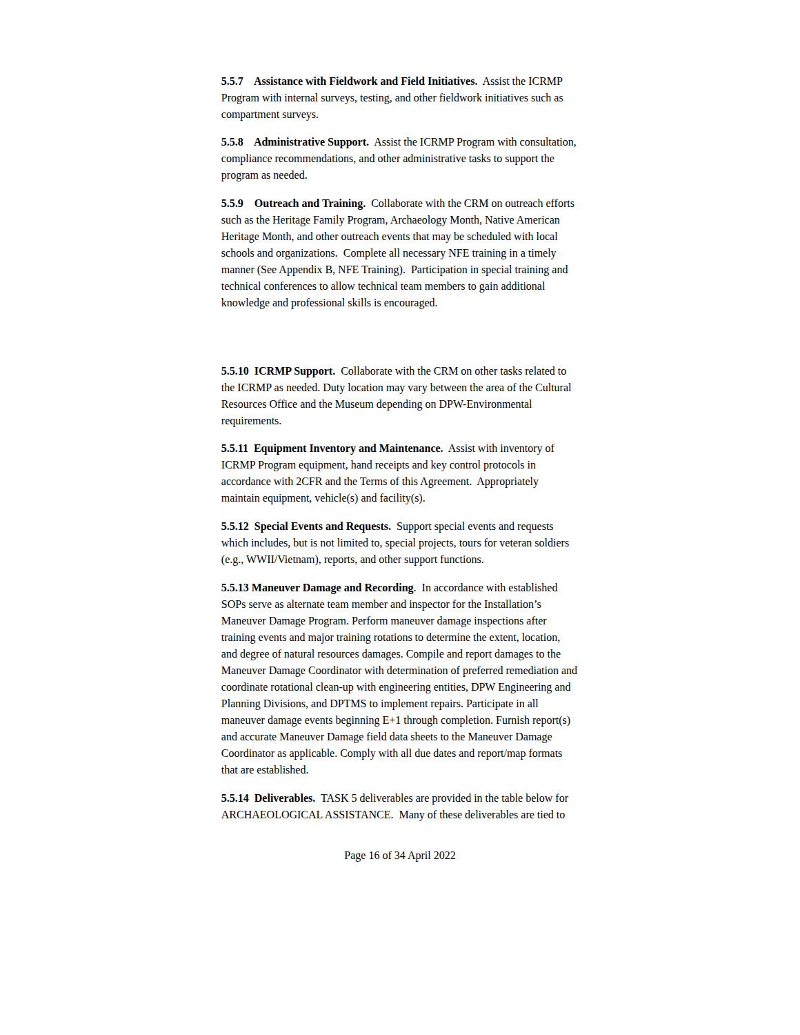5.5.7 Assistance with Fieldwork and Field Initiatives. Assist the ICRMP Program with internal surveys, testing, and other fieldwork initiatives such as compartment surveys.
5.5.8 Administrative Support. Assist the ICRMP Program with consultation, compliance recommendations, and other administrative tasks to support the program as needed.
5.5.9 Outreach and Training. Collaborate with the CRM on outreach efforts such as the Heritage Family Program, Archaeology Month, Native American Heritage Month, and other outreach events that may be scheduled with local schools and organizations. Complete all necessary NFE training in a timely manner (See Appendix B, NFE Training). Participation in special training and technical conferences to allow technical team members to gain additional knowledge and professional skills is encouraged.
5.5.10 ICRMP Support. Collaborate with the CRM on other tasks related to the ICRMP as needed. Duty location may vary between the area of the Cultural Resources Office and the Museum depending on DPW-Environmental requirements.
5.5.11 Equipment Inventory and Maintenance. Assist with inventory of ICRMP Program equipment, hand receipts and key control protocols in accordance with 2CFR and the Terms of this Agreement. Appropriately maintain equipment, vehicle(s) and facility(s).
5.5.12 Special Events and Requests. Support special events and requests which includes, but is not limited to, special projects, tours for veteran soldiers (e.g., WWII/Vietnam), reports, and other support functions.
5.5.13 Maneuver Damage and Recording. In accordance with established SOPs serve as alternate team member and inspector for the Installation’s Maneuver Damage Program. Perform maneuver damage inspections after training events and major training rotations to determine the extent, location, and degree of natural resources damages. Compile and report damages to the Maneuver Damage Coordinator with determination of preferred remediation and coordinate rotational clean-up with engineering entities, DPW Engineering and Planning Divisions, and DPTMS to implement repairs. Participate in all maneuver damage events beginning E+1 through completion. Furnish report(s) and accurate Maneuver Damage field data sheets to the Maneuver Damage Coordinator as applicable. Comply with all due dates and report/map formats that are established.
5.5.14 Deliverables. TASK 5 deliverables are provided in the table below for ARCHAEOLOGICAL ASSISTANCE. Many of these deliverables are tied to
Page 16 of 34 April 2022